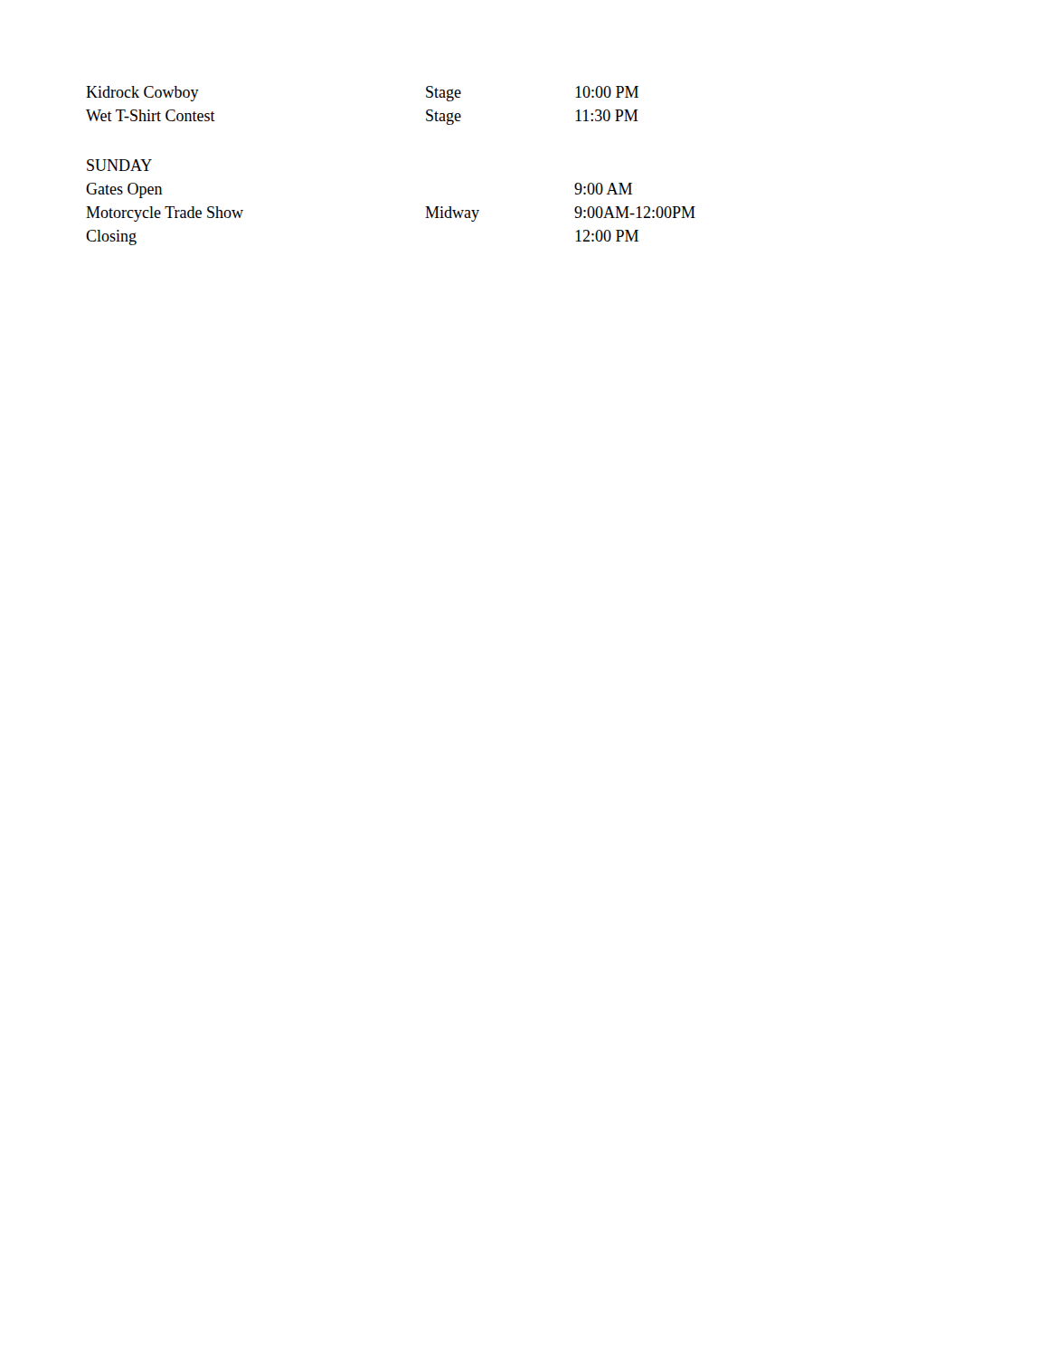| Kidrock Cowboy | Stage | 10:00 PM |
| Wet T-Shirt Contest | Stage | 11:30 PM |
| SUNDAY | | |
| Gates Open | | 9:00 AM |
| Motorcycle Trade Show | Midway | 9:00AM-12:00PM |
| Closing | | 12:00 PM |